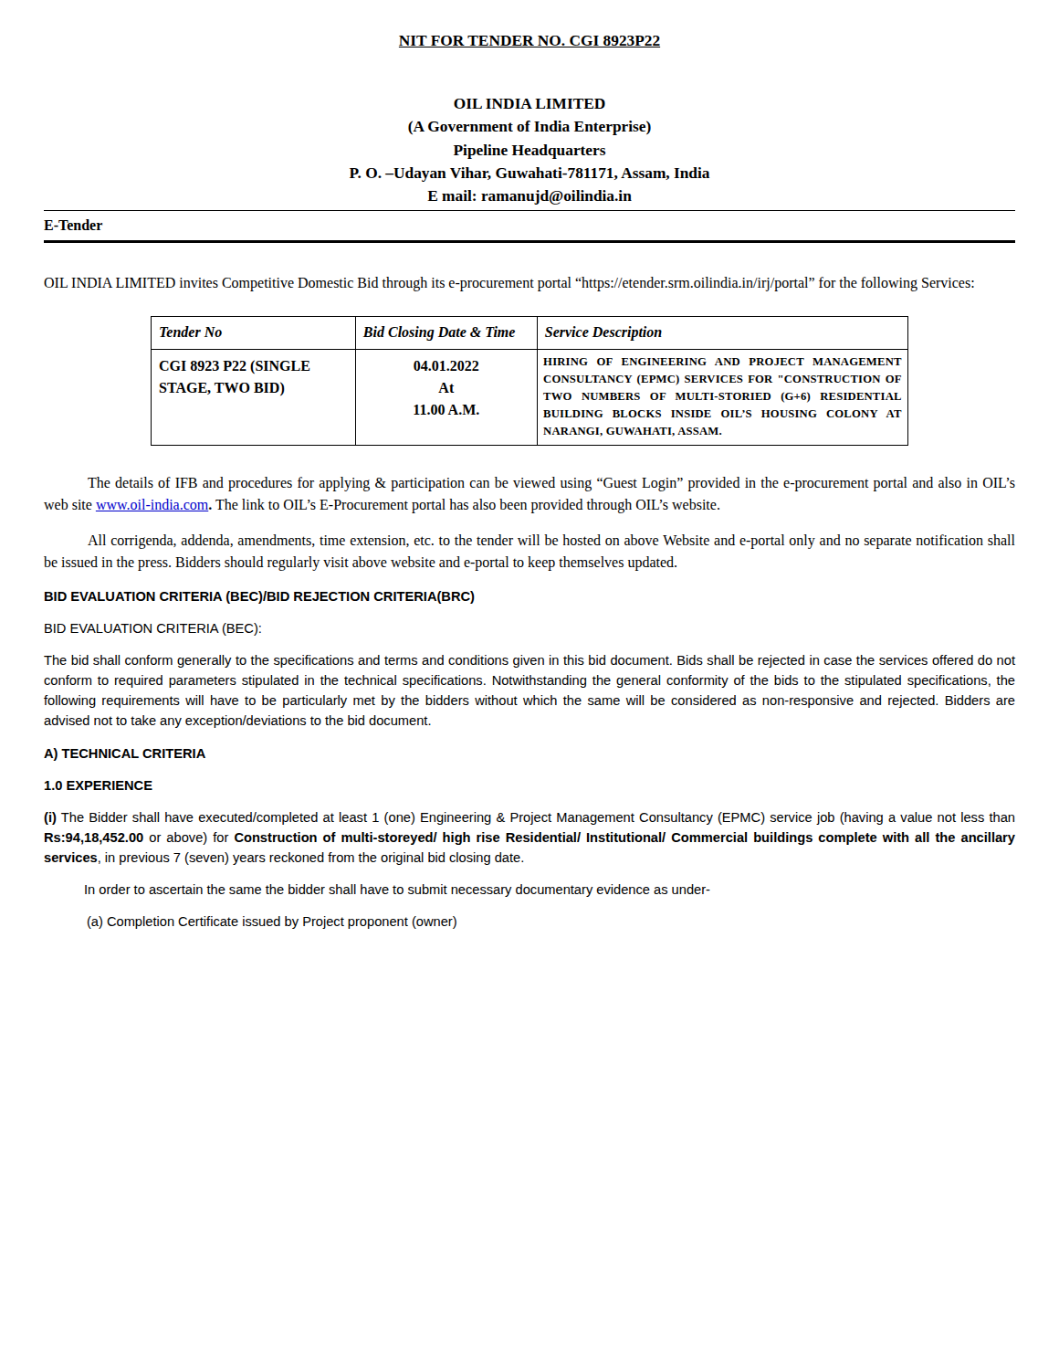NIT FOR TENDER NO. CGI 8923P22
OIL INDIA LIMITED
(A Government of India Enterprise)
Pipeline Headquarters
P. O. –Udayan Vihar, Guwahati-781171, Assam, India
E mail: ramanujd@oilindia.in
E-Tender
OIL INDIA LIMITED invites Competitive Domestic Bid through its e-procurement portal “https://etender.srm.oilindia.in/irj/portal” for the following Services:
| Tender No | Bid Closing Date & Time | Service Description |
| --- | --- | --- |
| CGI 8923 P22 (SINGLE STAGE, TWO BID) | 04.01.2022 At 11.00 A.M. | HIRING OF ENGINEERING AND PROJECT MANAGEMENT CONSULTANCY (EPMC) SERVICES FOR "CONSTRUCTION OF TWO NUMBERS OF MULTI-STORIED (G+6) RESIDENTIAL BUILDING BLOCKS INSIDE OIL’S HOUSING COLONY AT NARANGI, GUWAHATI, ASSAM. |
The details of IFB and procedures for applying & participation can be viewed using “Guest Login” provided in the e-procurement portal and also in OIL’s web site www.oil-india.com. The link to OIL’s E-Procurement portal has also been provided through OIL’s website.
All corrigenda, addenda, amendments, time extension, etc. to the tender will be hosted on above Website and e-portal only and no separate notification shall be issued in the press. Bidders should regularly visit above website and e-portal to keep themselves updated.
BID EVALUATION CRITERIA (BEC)/BID REJECTION CRITERIA(BRC)
BID EVALUATION CRITERIA (BEC):
The bid shall conform generally to the specifications and terms and conditions given in this bid document. Bids shall be rejected in case the services offered do not conform to required parameters stipulated in the technical specifications. Notwithstanding the general conformity of the bids to the stipulated specifications, the following requirements will have to be particularly met by the bidders without which the same will be considered as non-responsive and rejected. Bidders are advised not to take any exception/deviations to the bid document.
A) TECHNICAL CRITERIA
1.0 EXPERIENCE
(i) The Bidder shall have executed/completed at least 1 (one) Engineering & Project Management Consultancy (EPMC) service job (having a value not less than Rs:94,18,452.00 or above) for Construction of multi-storeyed/ high rise Residential/ Institutional/ Commercial buildings complete with all the ancillary services, in previous 7 (seven) years reckoned from the original bid closing date.
In order to ascertain the same the bidder shall have to submit necessary documentary evidence as under-
(a) Completion Certificate issued by Project proponent (owner)